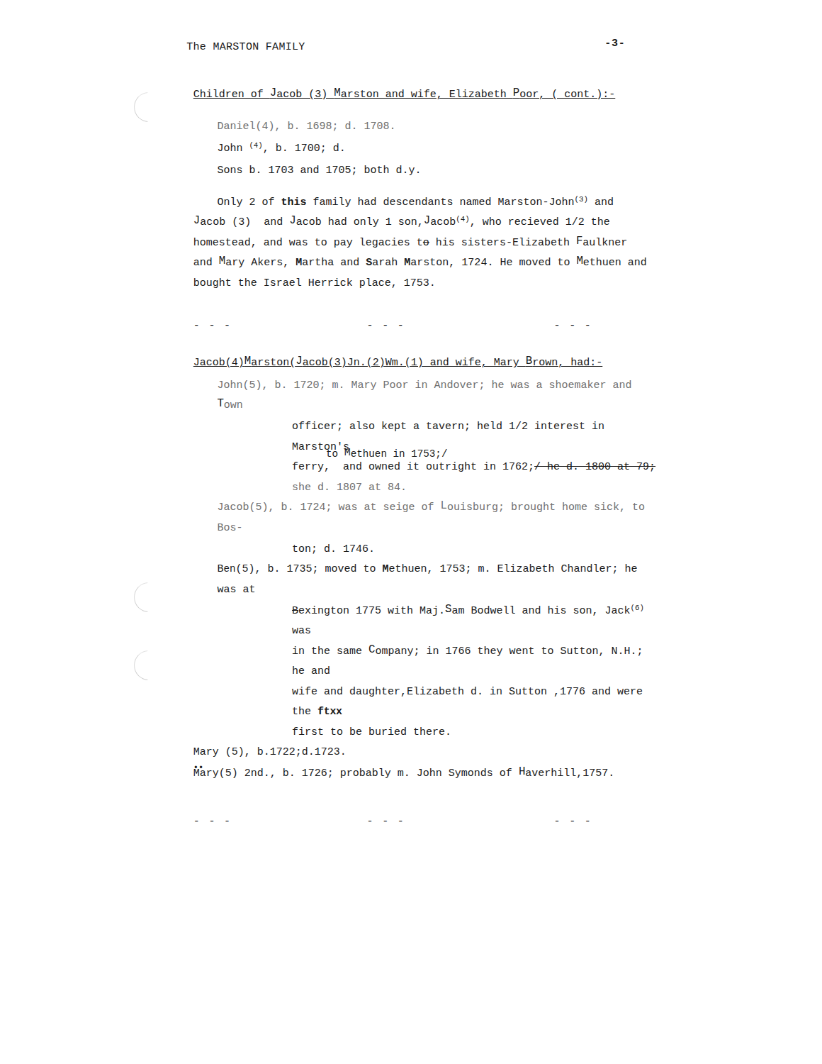-3- The MARSTON FAMILY
Children of Jacob (3) Marston and wife, Elizabeth Poor, ( cont.):-
Daniel(4), b. 1698; d. 1708.
John (4), b. 1700; d.
Sons b. 1703 and 1705; both d.y.
Only 2 of this family had descendants named Marston-John(3) and Jacob (3) and Jacob had only 1 son,Jacob(4), who recieved 1/2 the homestead, and was to pay legacies to his sisters-Elizabeth Faulkner and Mary Akers, Martha and Sarah Marston, 1724. He moved to Methuen and bought the Israel Herrick place, 1753.
- - - - - - - - -
Jacob(4)Marston(Jacob(3)Jn.(2)Wm.(1) and wife, Mary Brown, had:-
John(5), b. 1720; m. Mary Poor in Andover; he was a shoemaker and Town
officer; also kept a tavern; held 1/2 interest in Marston's
ferry, and owned it outright in 1762;/ he d. 1800 at 79; to Methuen in 1753;/
she d. 1807 at 84.
Jacob(5), b. 1724; was at seige of Louisburg; brought home sick, to Bos-
ton; d. 1746.
Ben(5), b. 1735; moved to Methuen, 1753; m. Elizabeth Chandler; he was at
Bexington 1775 with Maj.Sam Bodwell and his son, Jack(6) was
in the same Company; in 1766 they went to Sutton, N.H.; he and
wife and daughter,Elizabeth d. in Sutton ,1776 and were the ftxx
first to be buried there.
Mary (5), b.1722;d.1723.
••Mary(5) 2nd., b. 1726; probably m. John Symonds of Haverhill,1757.
- - - - - - - - -